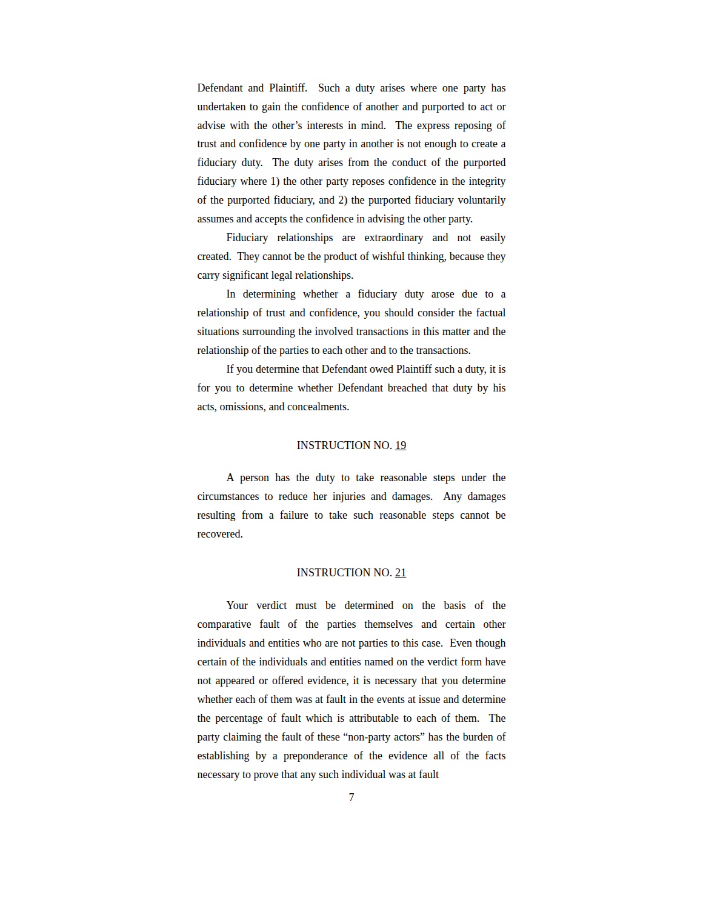Defendant and Plaintiff. Such a duty arises where one party has undertaken to gain the confidence of another and purported to act or advise with the other’s interests in mind. The express reposing of trust and confidence by one party in another is not enough to create a fiduciary duty. The duty arises from the conduct of the purported fiduciary where 1) the other party reposes confidence in the integrity of the purported fiduciary, and 2) the purported fiduciary voluntarily assumes and accepts the confidence in advising the other party.
Fiduciary relationships are extraordinary and not easily created. They cannot be the product of wishful thinking, because they carry significant legal relationships.
In determining whether a fiduciary duty arose due to a relationship of trust and confidence, you should consider the factual situations surrounding the involved transactions in this matter and the relationship of the parties to each other and to the transactions.
If you determine that Defendant owed Plaintiff such a duty, it is for you to determine whether Defendant breached that duty by his acts, omissions, and concealments.
INSTRUCTION NO. 19
A person has the duty to take reasonable steps under the circumstances to reduce her injuries and damages. Any damages resulting from a failure to take such reasonable steps cannot be recovered.
INSTRUCTION NO. 21
Your verdict must be determined on the basis of the comparative fault of the parties themselves and certain other individuals and entities who are not parties to this case. Even though certain of the individuals and entities named on the verdict form have not appeared or offered evidence, it is necessary that you determine whether each of them was at fault in the events at issue and determine the percentage of fault which is attributable to each of them. The party claiming the fault of these “non-party actors” has the burden of establishing by a preponderance of the evidence all of the facts necessary to prove that any such individual was at fault
7